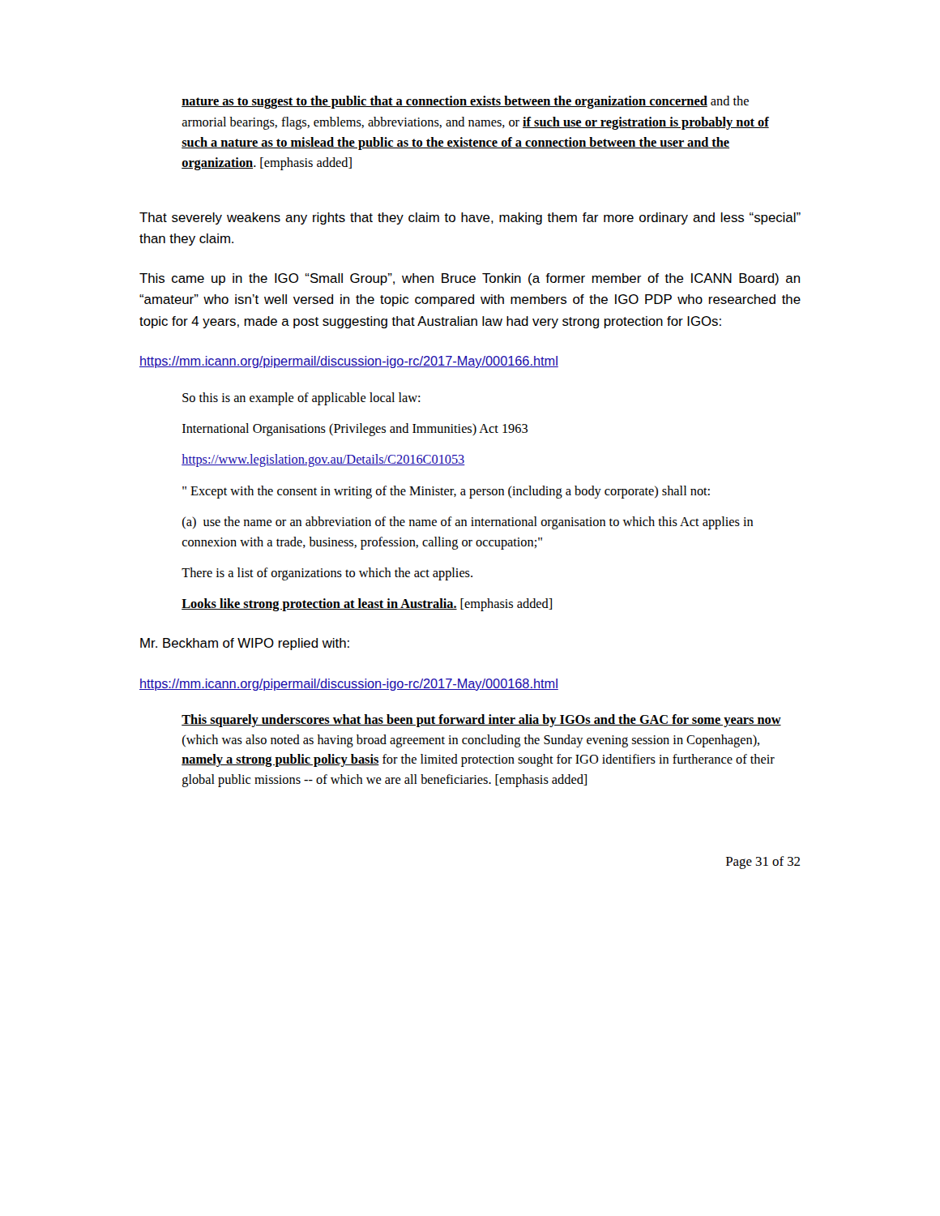nature as to suggest to the public that a connection exists between the organization concerned and the armorial bearings, flags, emblems, abbreviations, and names, or if such use or registration is probably not of such a nature as to mislead the public as to the existence of a connection between the user and the organization. [emphasis added]
That severely weakens any rights that they claim to have, making them far more ordinary and less “special” than they claim.
This came up in the IGO “Small Group”, when Bruce Tonkin (a former member of the ICANN Board) an “amateur” who isn’t well versed in the topic compared with members of the IGO PDP who researched the topic for 4 years, made a post suggesting that Australian law had very strong protection for IGOs:
https://mm.icann.org/pipermail/discussion-igo-rc/2017-May/000166.html
So this is an example of applicable local law:
International Organisations (Privileges and Immunities) Act 1963
https://www.legislation.gov.au/Details/C2016C01053
" Except with the consent in writing of the Minister, a person (including a body corporate) shall not:
(a) use the name or an abbreviation of the name of an international organisation to which this Act applies in connexion with a trade, business, profession, calling or occupation;"
There is a list of organizations to which the act applies.
Looks like strong protection at least in Australia. [emphasis added]
Mr. Beckham of WIPO replied with:
https://mm.icann.org/pipermail/discussion-igo-rc/2017-May/000168.html
This squarely underscores what has been put forward inter alia by IGOs and the GAC for some years now (which was also noted as having broad agreement in concluding the Sunday evening session in Copenhagen), namely a strong public policy basis for the limited protection sought for IGO identifiers in furtherance of their global public missions -- of which we are all beneficiaries. [emphasis added]
Page 31 of 32